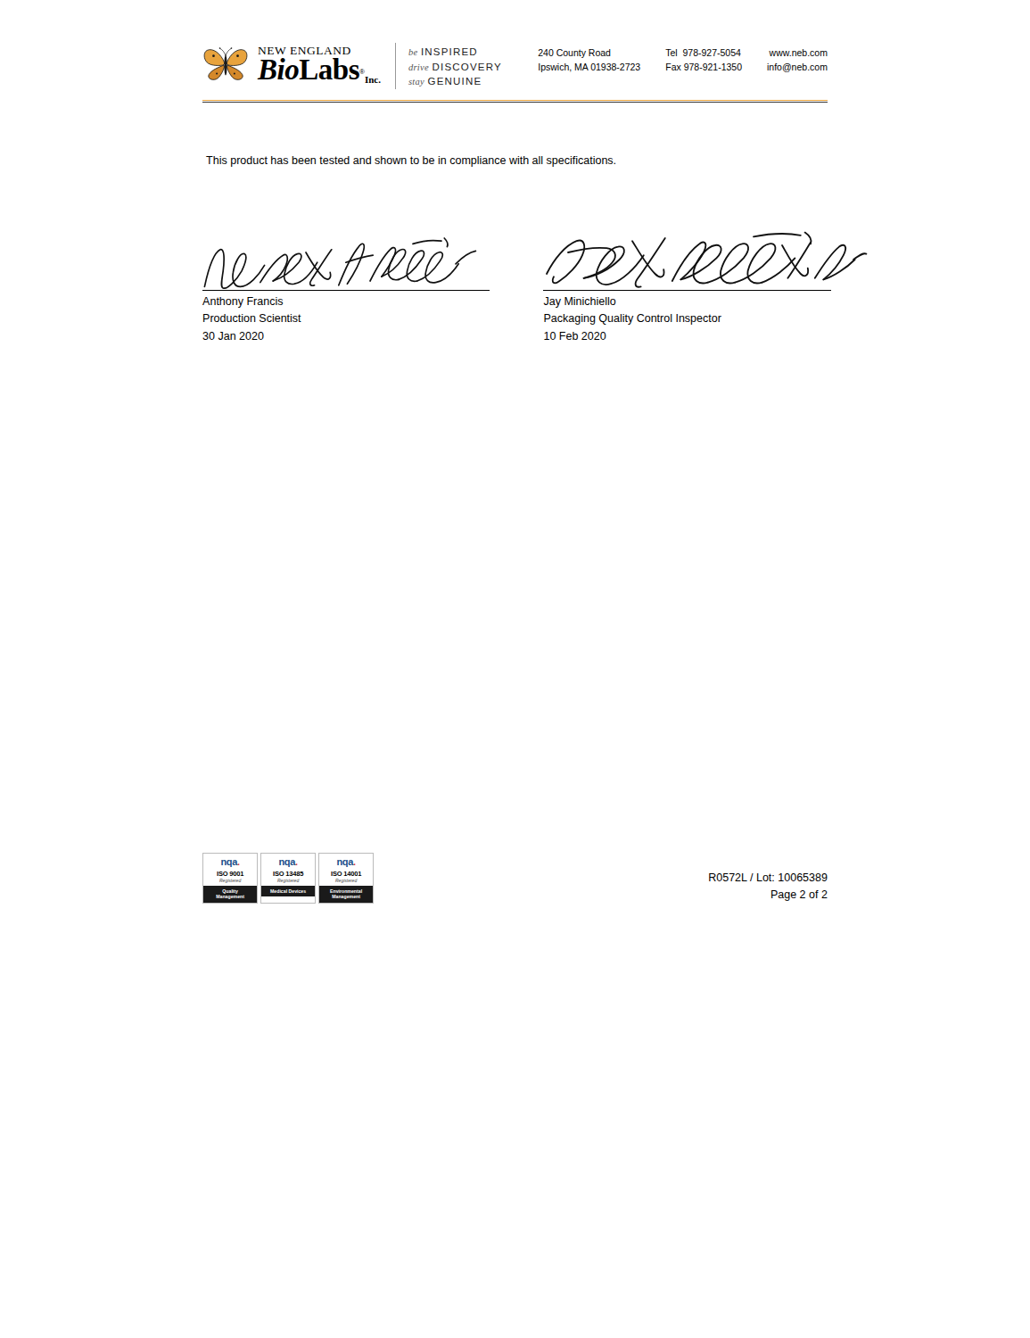NEW ENGLAND Bio Labs®Inc.
be INSPIRED
drive DISCOVERY
stay GENUINE
240 County Road
Ipswich, MA 01938-2723
Tel 978-927-5054
Fax 978-921-1350
www.neb.com
info@neb.com
This product has been tested and shown to be in compliance with all specifications.
Anthony Francis
Production Scientist
30 Jan 2020
Jay Minichiello
Packaging Quality Control Inspector
10 Feb 2020
nqa.
ISO 9001
Registered
Quality
Management
nqa.
ISO 13485
Registered
Medical Devices
nqa.
ISO 14001
Registered
Environmental
Management
R0572L / Lot: 10065389
Page 2 of 2